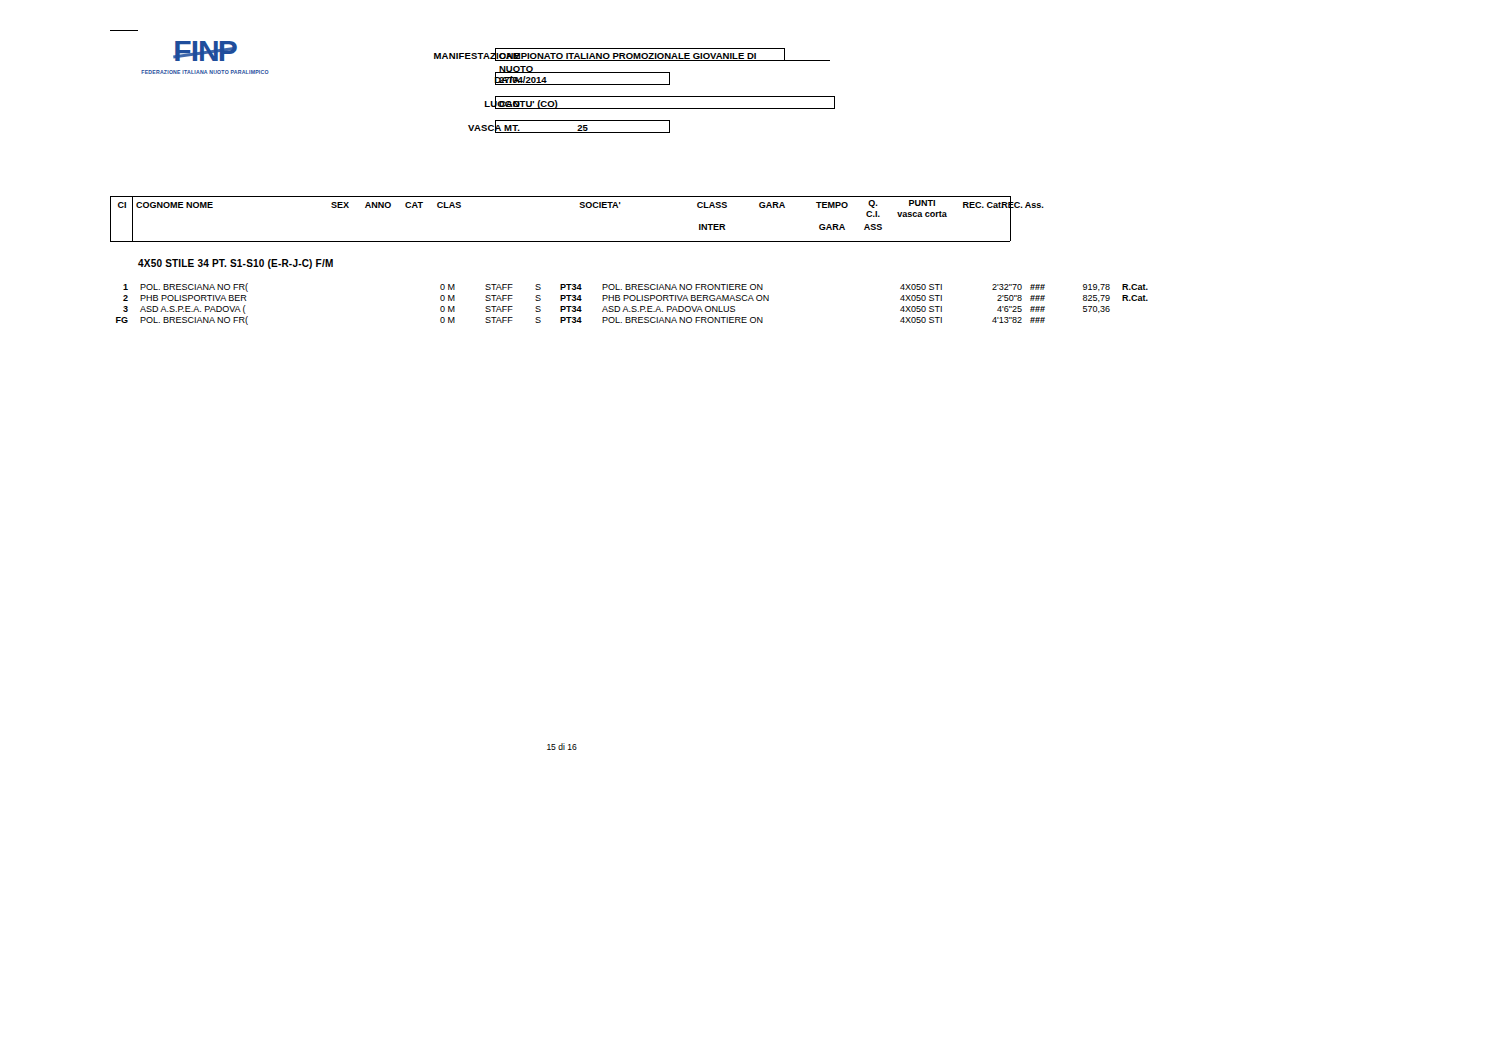FINP
FEDERAZIONE ITALIANA NUOTO PARALIMPICO
MANIFESTAZIONE
CAMPIONATO ITALIANO PROMOZIONALE GIOVANILE DI NUOTO
DATA
27/04/2014
LUOGO
CANTU' (CO)
VASCA MT.
25
CI
COGNOME NOME
SEX
ANNO
CAT
CLAS
SOCIETA'
CLASS
INTER
GARA
TEMPO
GARA
Q.
C.I.
ASS
PUNTI
vasca corta
REC. Cat.
REC. Ass.
4X50 STILE 34 PT. S1-S10 (E-R-J-C) F/M
1 POL. BRESCIANA NO FR( 0 M STAFF S PT34 POL. BRESCIANA NO FRONTIERE ON 4X050 STI 2'32"70 ### 919,78 R.Cat.
2 PHB POLISPORTIVA BER 0 M STAFF S PT34 PHB POLISPORTIVA BERGAMASCA ON 4X050 STI 2'50"8 ### 825,79 R.Cat.
3 ASD A.S.P.E.A. PADOVA ( 0 M STAFF S PT34 ASD A.S.P.E.A. PADOVA ONLUS 4X050 STI 4'6"25 ### 570,36
FG POL. BRESCIANA NO FR( 0 M STAFF S PT34 POL. BRESCIANA NO FRONTIERE ON 4X050 STI 4'13"82 ###
15 di 16